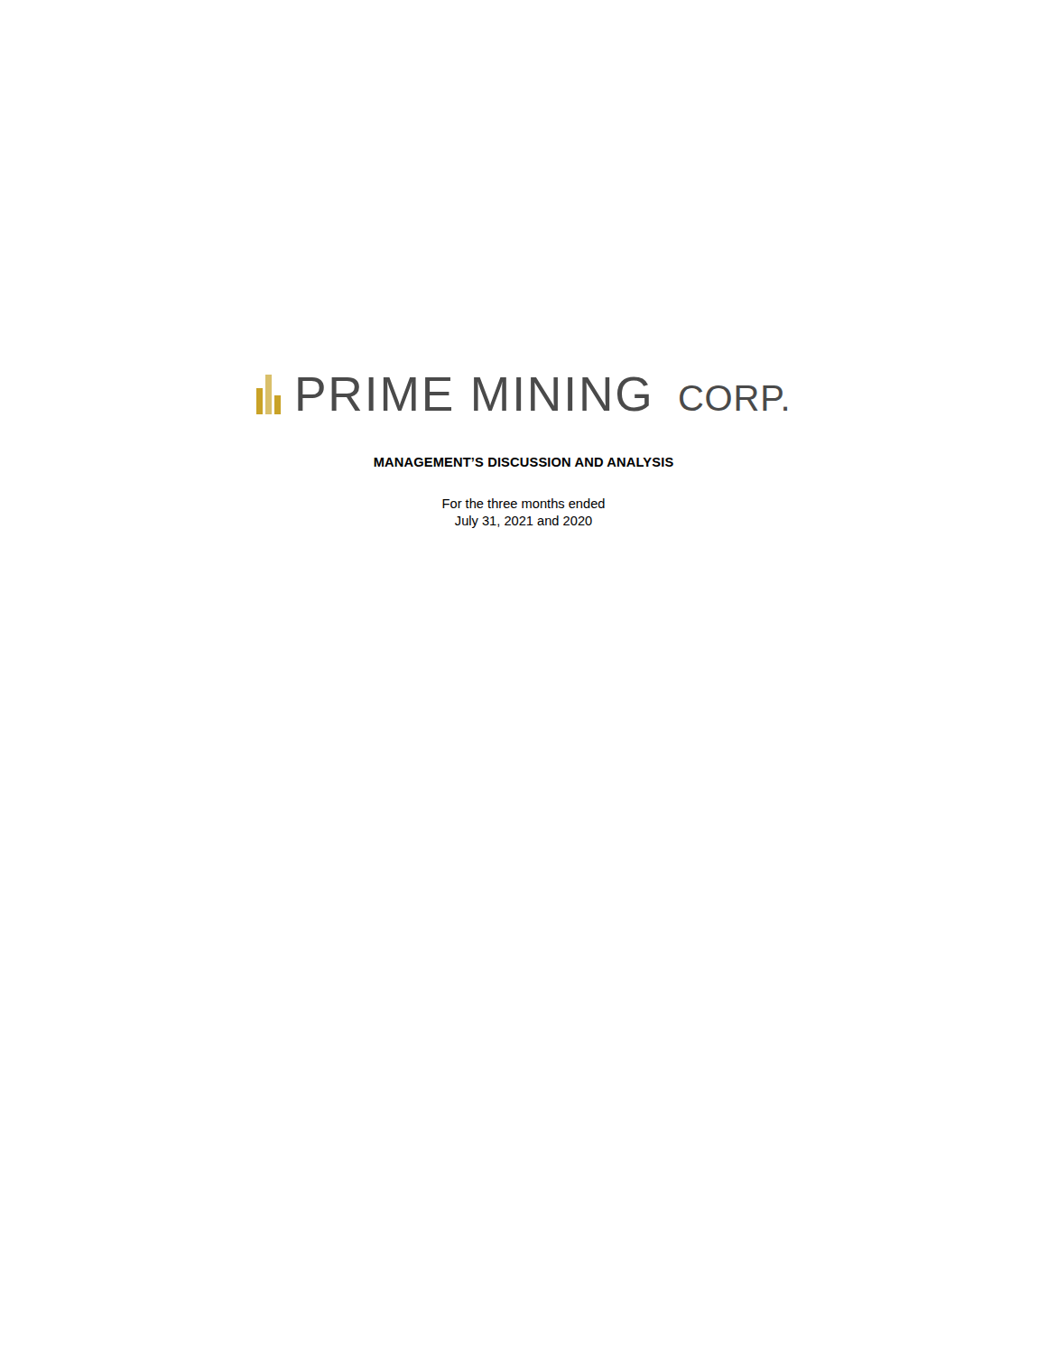PRIME MINING CORP.
MANAGEMENT’S DISCUSSION AND ANALYSIS
For the three months ended
July 31, 2021 and 2020